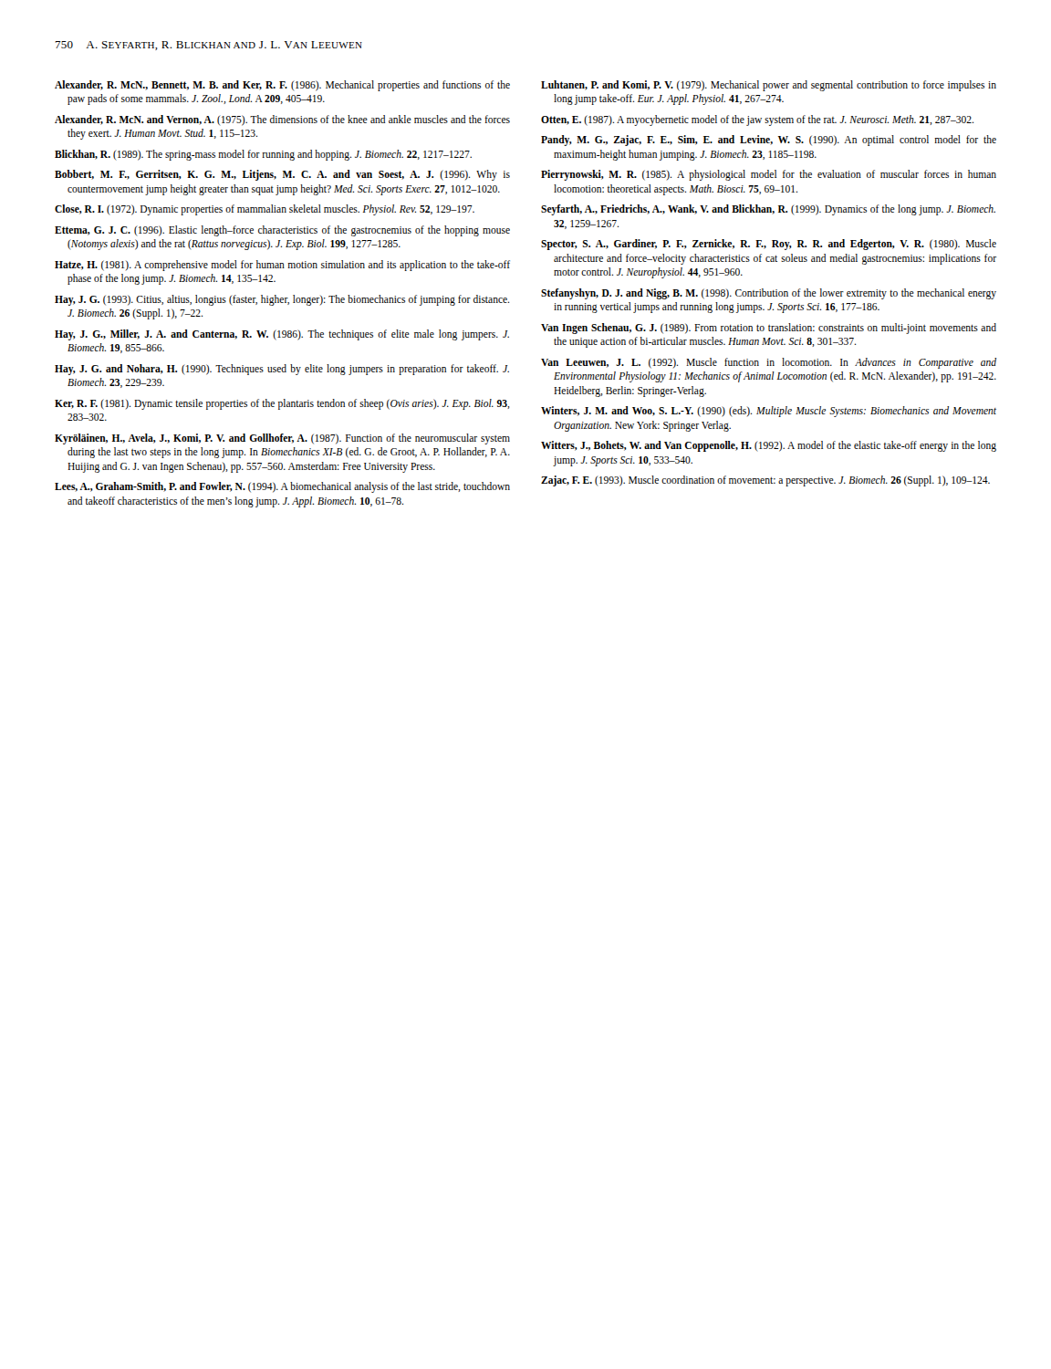750 A. SEYFARTH, R. BLICKHAN AND J. L. VAN LEEUWEN
Alexander, R. McN., Bennett, M. B. and Ker, R. F. (1986). Mechanical properties and functions of the paw pads of some mammals. J. Zool., Lond. A 209, 405–419.
Alexander, R. McN. and Vernon, A. (1975). The dimensions of the knee and ankle muscles and the forces they exert. J. Human Movt. Stud. 1, 115–123.
Blickhan, R. (1989). The spring-mass model for running and hopping. J. Biomech. 22, 1217–1227.
Bobbert, M. F., Gerritsen, K. G. M., Litjens, M. C. A. and van Soest, A. J. (1996). Why is countermovement jump height greater than squat jump height? Med. Sci. Sports Exerc. 27, 1012–1020.
Close, R. I. (1972). Dynamic properties of mammalian skeletal muscles. Physiol. Rev. 52, 129–197.
Ettema, G. J. C. (1996). Elastic length–force characteristics of the gastrocnemius of the hopping mouse (Notomys alexis) and the rat (Rattus norvegicus). J. Exp. Biol. 199, 1277–1285.
Hatze, H. (1981). A comprehensive model for human motion simulation and its application to the take-off phase of the long jump. J. Biomech. 14, 135–142.
Hay, J. G. (1993). Citius, altius, longius (faster, higher, longer): The biomechanics of jumping for distance. J. Biomech. 26 (Suppl. 1), 7–22.
Hay, J. G., Miller, J. A. and Canterna, R. W. (1986). The techniques of elite male long jumpers. J. Biomech. 19, 855–866.
Hay, J. G. and Nohara, H. (1990). Techniques used by elite long jumpers in preparation for takeoff. J. Biomech. 23, 229–239.
Ker, R. F. (1981). Dynamic tensile properties of the plantaris tendon of sheep (Ovis aries). J. Exp. Biol. 93, 283–302.
Kyröläinen, H., Avela, J., Komi, P. V. and Gollhofer, A. (1987). Function of the neuromuscular system during the last two steps in the long jump. In Biomechanics XI-B (ed. G. de Groot, A. P. Hollander, P. A. Huijing and G. J. van Ingen Schenau), pp. 557–560. Amsterdam: Free University Press.
Lees, A., Graham-Smith, P. and Fowler, N. (1994). A biomechanical analysis of the last stride, touchdown and takeoff characteristics of the men’s long jump. J. Appl. Biomech. 10, 61–78.
Luhtanen, P. and Komi, P. V. (1979). Mechanical power and segmental contribution to force impulses in long jump take-off. Eur. J. Appl. Physiol. 41, 267–274.
Otten, E. (1987). A myocybernetic model of the jaw system of the rat. J. Neurosci. Meth. 21, 287–302.
Pandy, M. G., Zajac, F. E., Sim, E. and Levine, W. S. (1990). An optimal control model for the maximum-height human jumping. J. Biomech. 23, 1185–1198.
Pierrynowski, M. R. (1985). A physiological model for the evaluation of muscular forces in human locomotion: theoretical aspects. Math. Biosci. 75, 69–101.
Seyfarth, A., Friedrichs, A., Wank, V. and Blickhan, R. (1999). Dynamics of the long jump. J. Biomech. 32, 1259–1267.
Spector, S. A., Gardiner, P. F., Zernicke, R. F., Roy, R. R. and Edgerton, V. R. (1980). Muscle architecture and force–velocity characteristics of cat soleus and medial gastrocnemius: implications for motor control. J. Neurophysiol. 44, 951–960.
Stefanyshyn, D. J. and Nigg, B. M. (1998). Contribution of the lower extremity to the mechanical energy in running vertical jumps and running long jumps. J. Sports Sci. 16, 177–186.
Van Ingen Schenau, G. J. (1989). From rotation to translation: constraints on multi-joint movements and the unique action of bi-articular muscles. Human Movt. Sci. 8, 301–337.
Van Leeuwen, J. L. (1992). Muscle function in locomotion. In Advances in Comparative and Environmental Physiology 11: Mechanics of Animal Locomotion (ed. R. McN. Alexander), pp. 191–242. Heidelberg, Berlin: Springer-Verlag.
Winters, J. M. and Woo, S. L.-Y. (1990) (eds). Multiple Muscle Systems: Biomechanics and Movement Organization. New York: Springer Verlag.
Witters, J., Bohets, W. and Van Coppenolle, H. (1992). A model of the elastic take-off energy in the long jump. J. Sports Sci. 10, 533–540.
Zajac, F. E. (1993). Muscle coordination of movement: a perspective. J. Biomech. 26 (Suppl. 1), 109–124.